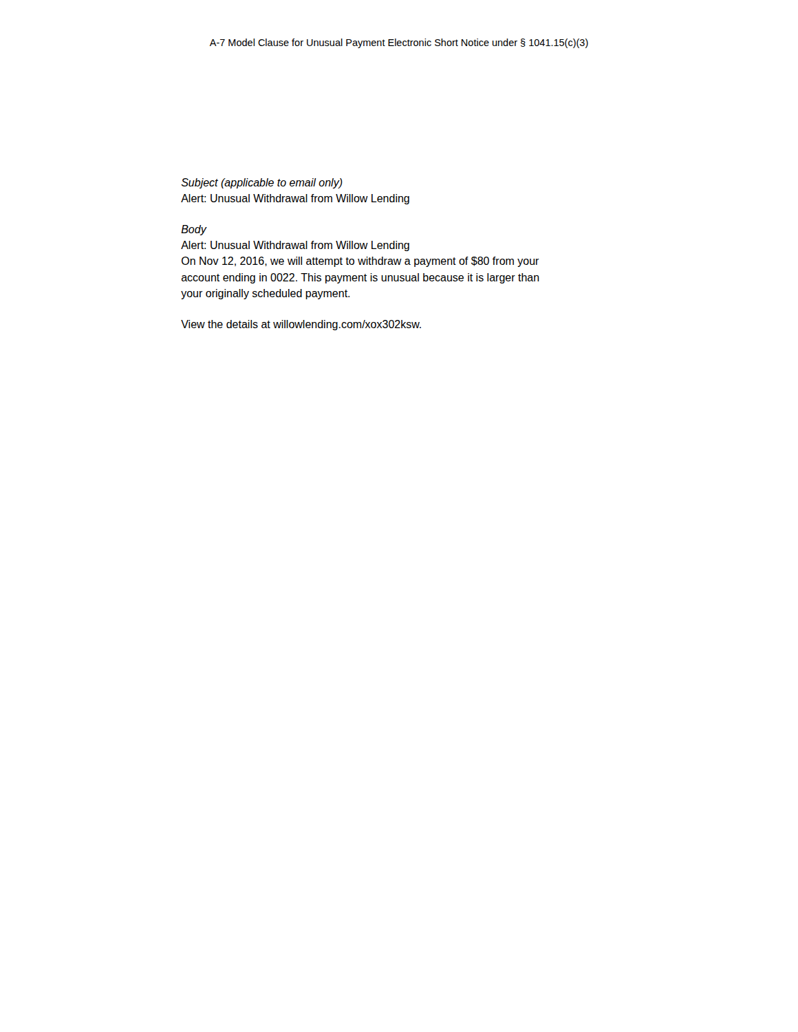A-7 Model Clause for Unusual Payment Electronic Short Notice under § 1041.15(c)(3)
Subject (applicable to email only)
Alert: Unusual Withdrawal from Willow Lending
Body
Alert: Unusual Withdrawal from Willow Lending
On Nov 12, 2016, we will attempt to withdraw a payment of $80 from your account ending in 0022. This payment is unusual because it is larger than your originally scheduled payment.
View the details at willowlending.com/xox302ksw.